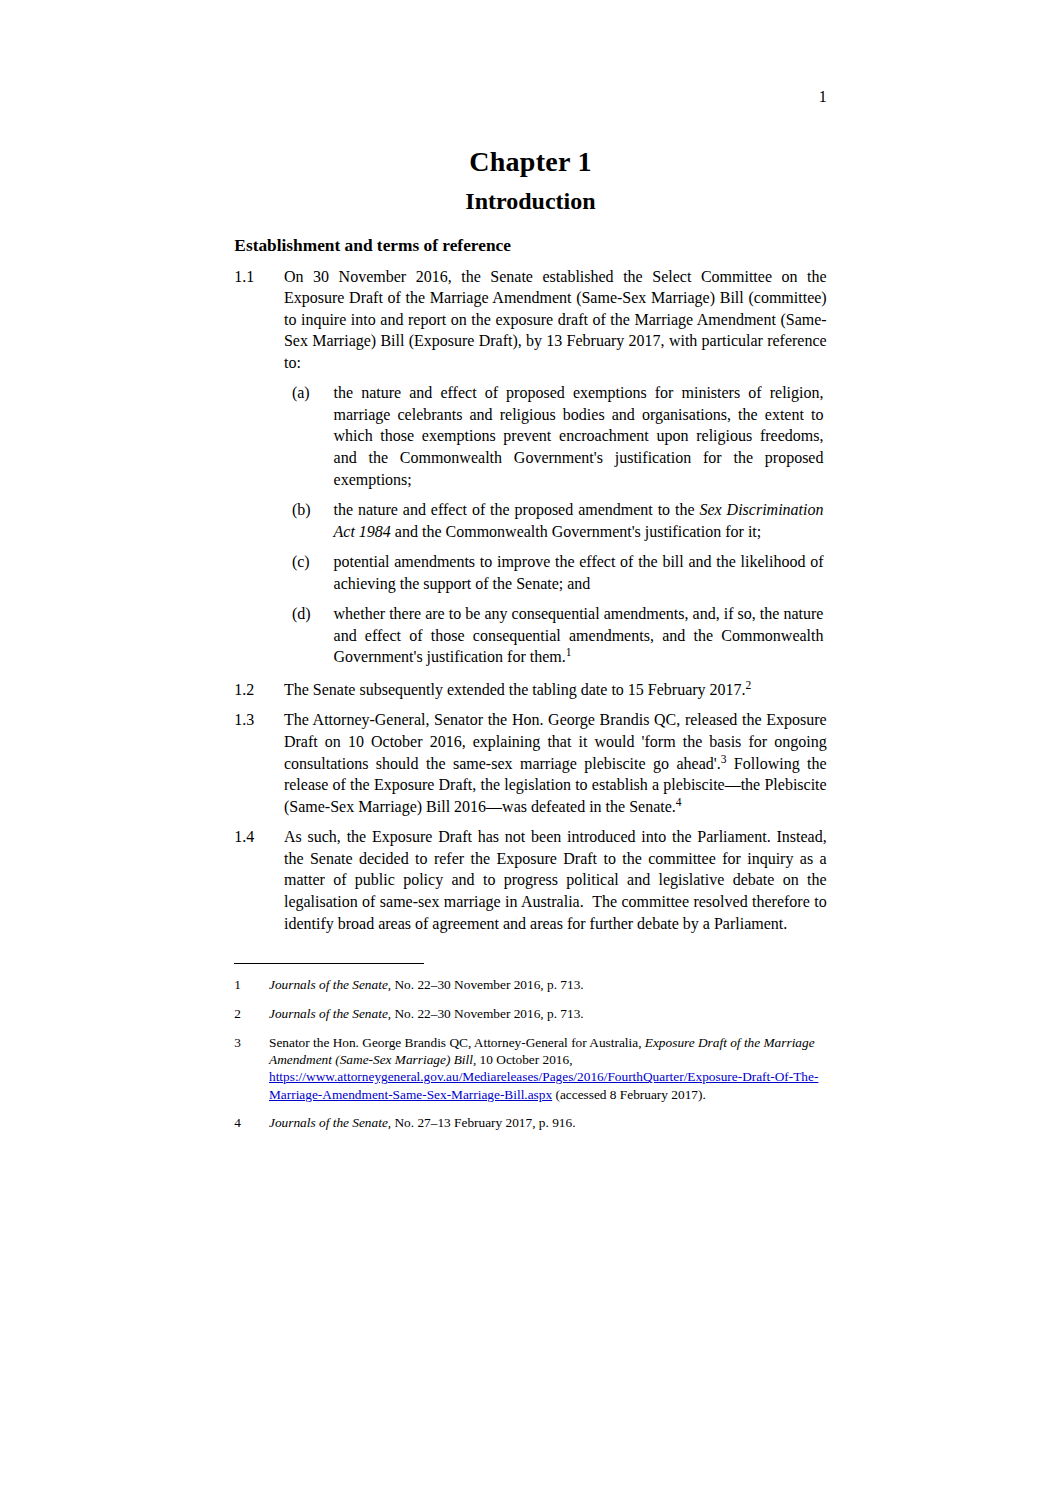1
Chapter 1
Introduction
Establishment and terms of reference
1.1
On 30 November 2016, the Senate established the Select Committee on the Exposure Draft of the Marriage Amendment (Same-Sex Marriage) Bill (committee) to inquire into and report on the exposure draft of the Marriage Amendment (Same-Sex Marriage) Bill (Exposure Draft), by 13 February 2017, with particular reference to:
(a) the nature and effect of proposed exemptions for ministers of religion, marriage celebrants and religious bodies and organisations, the extent to which those exemptions prevent encroachment upon religious freedoms, and the Commonwealth Government's justification for the proposed exemptions;
(b) the nature and effect of the proposed amendment to the Sex Discrimination Act 1984 and the Commonwealth Government's justification for it;
(c) potential amendments to improve the effect of the bill and the likelihood of achieving the support of the Senate; and
(d) whether there are to be any consequential amendments, and, if so, the nature and effect of those consequential amendments, and the Commonwealth Government's justification for them.1
1.2
The Senate subsequently extended the tabling date to 15 February 2017.2
1.3
The Attorney-General, Senator the Hon. George Brandis QC, released the Exposure Draft on 10 October 2016, explaining that it would 'form the basis for ongoing consultations should the same-sex marriage plebiscite go ahead'.3 Following the release of the Exposure Draft, the legislation to establish a plebiscite—the Plebiscite (Same-Sex Marriage) Bill 2016—was defeated in the Senate.4
1.4
As such, the Exposure Draft has not been introduced into the Parliament. Instead, the Senate decided to refer the Exposure Draft to the committee for inquiry as a matter of public policy and to progress political and legislative debate on the legalisation of same-sex marriage in Australia. The committee resolved therefore to identify broad areas of agreement and areas for further debate by a Parliament.
1
Journals of the Senate, No. 22–30 November 2016, p. 713.
2
Journals of the Senate, No. 22–30 November 2016, p. 713.
3
Senator the Hon. George Brandis QC, Attorney-General for Australia, Exposure Draft of the Marriage Amendment (Same-Sex Marriage) Bill, 10 October 2016,
https://www.attorneygeneral.gov.au/Mediareleases/Pages/2016/FourthQuarter/Exposure-Draft-Of-The-Marriage-Amendment-Same-Sex-Marriage-Bill.aspx (accessed 8 February 2017).
4
Journals of the Senate, No. 27–13 February 2017, p. 916.